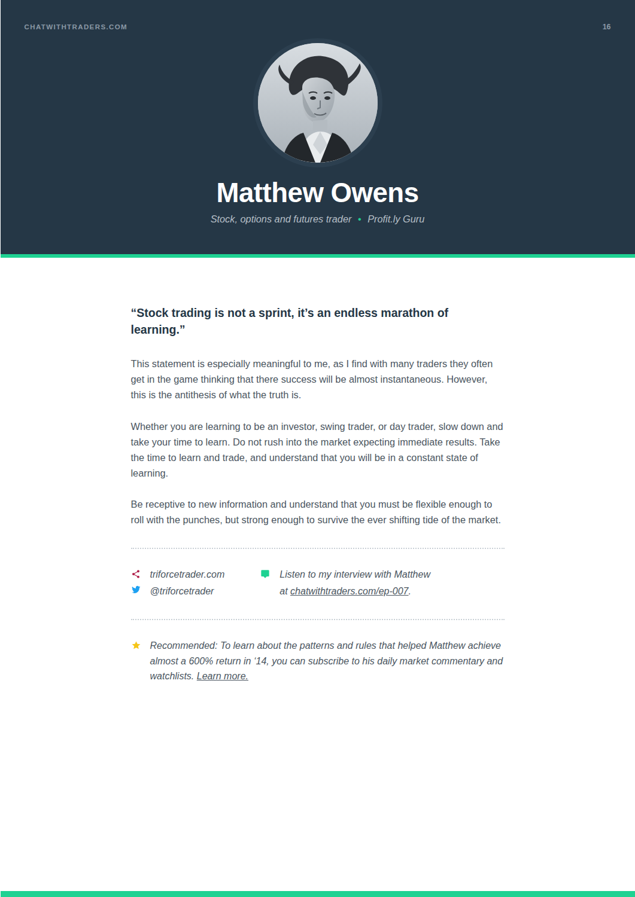chatwithtraders.com
16
Matthew Owens
Stock, options and futures trader • Profit.ly Guru
“Stock trading is not a sprint, it’s an endless marathon of learning.”
This statement is especially meaningful to me, as I find with many traders they often get in the game thinking that there success will be almost instantaneous. However, this is the antithesis of what the truth is.
Whether you are learning to be an investor, swing trader, or day trader, slow down and take your time to learn. Do not rush into the market expecting immediate results. Take the time to learn and trade, and understand that you will be in a constant state of learning.
Be receptive to new information and understand that you must be flexible enough to roll with the punches, but strong enough to survive the ever shifting tide of the market.
triforcetrader.com
@triforcetrader
Listen to my interview with Matthew
at chatwithtraders.com/ep-007.
Recommended: To learn about the patterns and rules that helped Matthew achieve almost a 600% return in ‘14, you can subscribe to his daily market commentary and watchlists. Learn more.